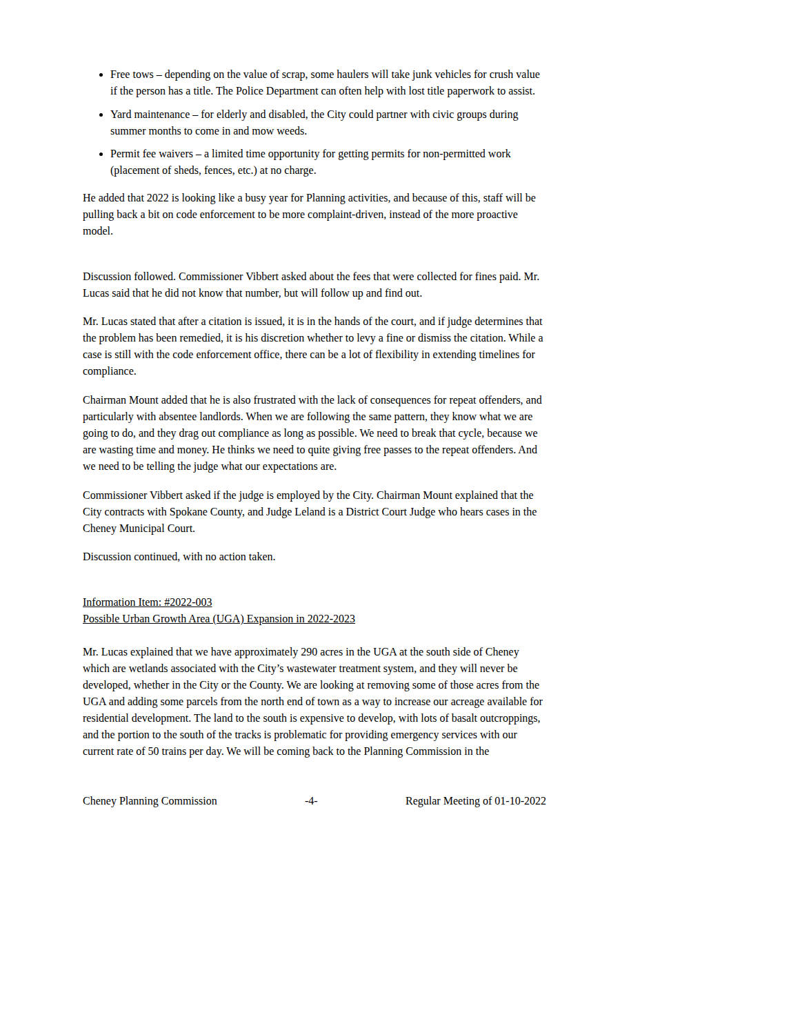Free tows – depending on the value of scrap, some haulers will take junk vehicles for crush value if the person has a title. The Police Department can often help with lost title paperwork to assist.
Yard maintenance – for elderly and disabled, the City could partner with civic groups during summer months to come in and mow weeds.
Permit fee waivers – a limited time opportunity for getting permits for non-permitted work (placement of sheds, fences, etc.) at no charge.
He added that 2022 is looking like a busy year for Planning activities, and because of this, staff will be pulling back a bit on code enforcement to be more complaint-driven, instead of the more proactive model.
Discussion followed. Commissioner Vibbert asked about the fees that were collected for fines paid. Mr. Lucas said that he did not know that number, but will follow up and find out.
Mr. Lucas stated that after a citation is issued, it is in the hands of the court, and if judge determines that the problem has been remedied, it is his discretion whether to levy a fine or dismiss the citation. While a case is still with the code enforcement office, there can be a lot of flexibility in extending timelines for compliance.
Chairman Mount added that he is also frustrated with the lack of consequences for repeat offenders, and particularly with absentee landlords. When we are following the same pattern, they know what we are going to do, and they drag out compliance as long as possible. We need to break that cycle, because we are wasting time and money. He thinks we need to quite giving free passes to the repeat offenders. And we need to be telling the judge what our expectations are.
Commissioner Vibbert asked if the judge is employed by the City. Chairman Mount explained that the City contracts with Spokane County, and Judge Leland is a District Court Judge who hears cases in the Cheney Municipal Court.
Discussion continued, with no action taken.
Information Item: #2022-003 Possible Urban Growth Area (UGA) Expansion in 2022-2023
Mr. Lucas explained that we have approximately 290 acres in the UGA at the south side of Cheney which are wetlands associated with the City’s wastewater treatment system, and they will never be developed, whether in the City or the County. We are looking at removing some of those acres from the UGA and adding some parcels from the north end of town as a way to increase our acreage available for residential development. The land to the south is expensive to develop, with lots of basalt outcroppings, and the portion to the south of the tracks is problematic for providing emergency services with our current rate of 50 trains per day. We will be coming back to the Planning Commission in the
Cheney Planning Commission
-4-
Regular Meeting of 01-10-2022